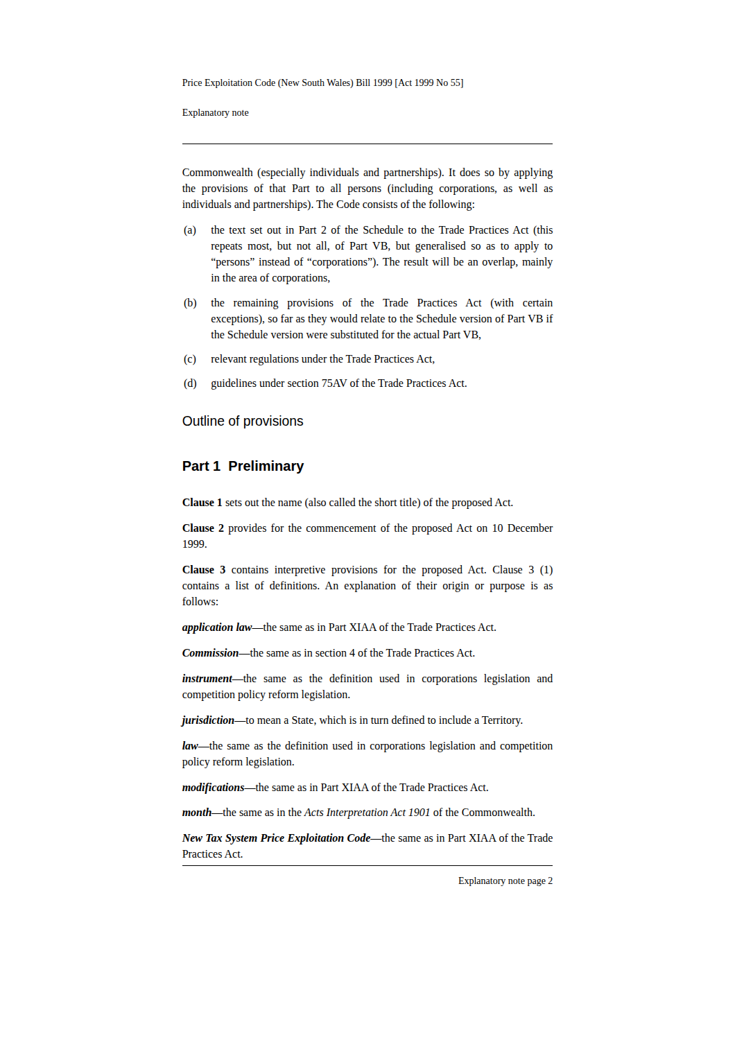Price Exploitation Code (New South Wales) Bill 1999 [Act 1999 No 55]
Explanatory note
Commonwealth (especially individuals and partnerships). It does so by applying the provisions of that Part to all persons (including corporations, as well as individuals and partnerships). The Code consists of the following:
(a)
the text set out in Part 2 of the Schedule to the Trade Practices Act (this repeats most, but not all, of Part VB, but generalised so as to apply to “persons” instead of “corporations”). The result will be an overlap, mainly in the area of corporations,
(b)
the remaining provisions of the Trade Practices Act (with certain exceptions), so far as they would relate to the Schedule version of Part VB if the Schedule version were substituted for the actual Part VB,
(c)
relevant regulations under the Trade Practices Act,
(d)
guidelines under section 75AV of the Trade Practices Act.
Outline of provisions
Part 1 Preliminary
Clause 1 sets out the name (also called the short title) of the proposed Act.
Clause 2 provides for the commencement of the proposed Act on 10 December 1999.
Clause 3 contains interpretive provisions for the proposed Act. Clause 3 (1) contains a list of definitions. An explanation of their origin or purpose is as follows:
application law—the same as in Part XIAA of the Trade Practices Act.
Commission—the same as in section 4 of the Trade Practices Act.
instrument—the same as the definition used in corporations legislation and competition policy reform legislation.
jurisdiction—to mean a State, which is in turn defined to include a Territory.
law—the same as the definition used in corporations legislation and competition policy reform legislation.
modifications—the same as in Part XIAA of the Trade Practices Act.
month—the same as in the Acts Interpretation Act 1901 of the Commonwealth.
New Tax System Price Exploitation Code—the same as in Part XIAA of the Trade Practices Act.
Explanatory note page 2